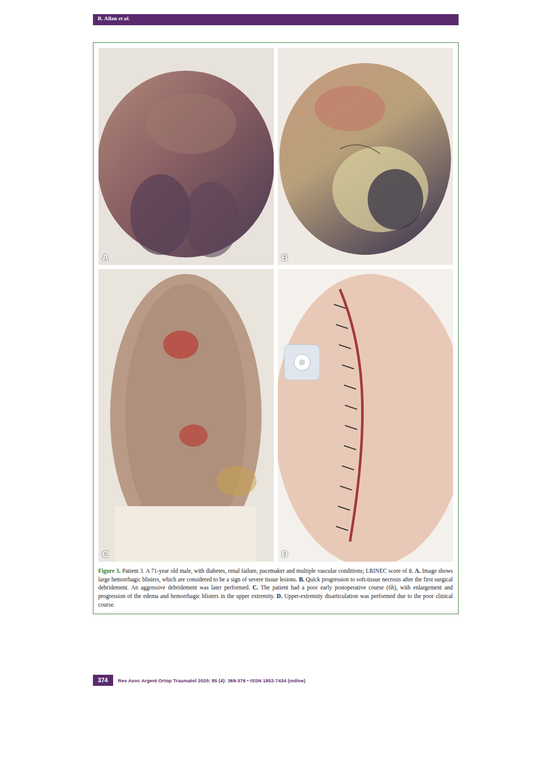R. Allan et al.
A
B
C
D
Figure 3. Patient 3. A 71-year old male, with diabetes, renal failure, pacemaker and multiple vascular conditions; LRINEC score of 8. A. Image shows large hemorrhagic blisters, which are considered to be a sign of severe tissue lesions. B. Quick progression to soft-tissue necrosis after the first surgical debridement. An aggressive debridement was later performed. C. The patient had a poor early postoperative course (6h), with enlargement and progression of the edema and hemorrhagic blisters in the upper extremity. D. Upper-extremity disarticulation was performed due to the poor clinical course.
374
Rev Asoc Argent Ortop Traumatol 2020; 85 (4): 369-376 • ISSN 1852-7434 (online)